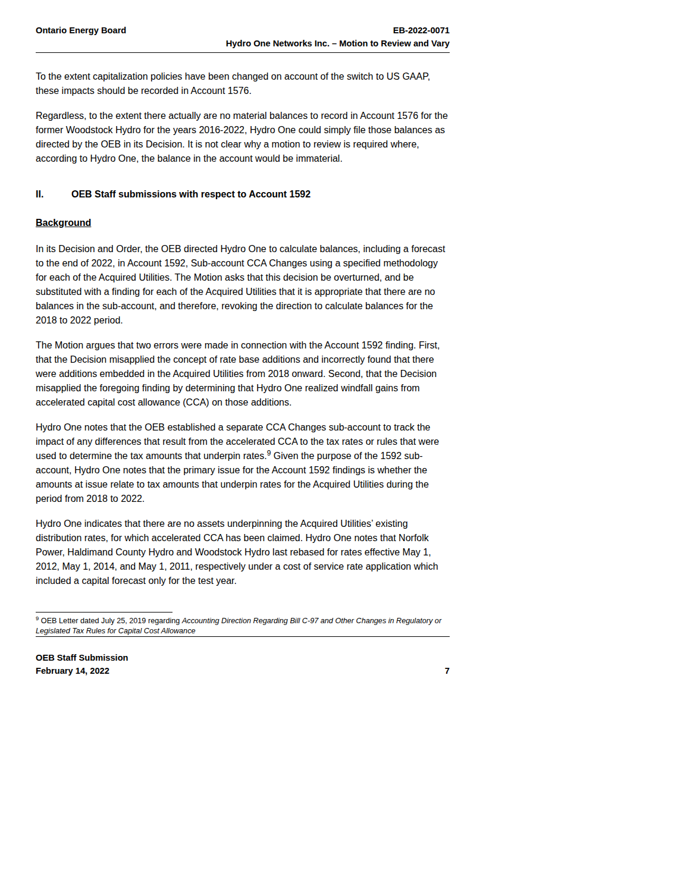Ontario Energy Board
EB-2022-0071
Hydro One Networks Inc. – Motion to Review and Vary
To the extent capitalization policies have been changed on account of the switch to US GAAP, these impacts should be recorded in Account 1576.
Regardless, to the extent there actually are no material balances to record in Account 1576 for the former Woodstock Hydro for the years 2016-2022, Hydro One could simply file those balances as directed by the OEB in its Decision. It is not clear why a motion to review is required where, according to Hydro One, the balance in the account would be immaterial.
II. OEB Staff submissions with respect to Account 1592
Background
In its Decision and Order, the OEB directed Hydro One to calculate balances, including a forecast to the end of 2022, in Account 1592, Sub-account CCA Changes using a specified methodology for each of the Acquired Utilities. The Motion asks that this decision be overturned, and be substituted with a finding for each of the Acquired Utilities that it is appropriate that there are no balances in the sub-account, and therefore, revoking the direction to calculate balances for the 2018 to 2022 period.
The Motion argues that two errors were made in connection with the Account 1592 finding. First, that the Decision misapplied the concept of rate base additions and incorrectly found that there were additions embedded in the Acquired Utilities from 2018 onward. Second, that the Decision misapplied the foregoing finding by determining that Hydro One realized windfall gains from accelerated capital cost allowance (CCA) on those additions.
Hydro One notes that the OEB established a separate CCA Changes sub-account to track the impact of any differences that result from the accelerated CCA to the tax rates or rules that were used to determine the tax amounts that underpin rates.9 Given the purpose of the 1592 sub-account, Hydro One notes that the primary issue for the Account 1592 findings is whether the amounts at issue relate to tax amounts that underpin rates for the Acquired Utilities during the period from 2018 to 2022.
Hydro One indicates that there are no assets underpinning the Acquired Utilities’ existing distribution rates, for which accelerated CCA has been claimed. Hydro One notes that Norfolk Power, Haldimand County Hydro and Woodstock Hydro last rebased for rates effective May 1, 2012, May 1, 2014, and May 1, 2011, respectively under a cost of service rate application which included a capital forecast only for the test year.
9 OEB Letter dated July 25, 2019 regarding Accounting Direction Regarding Bill C-97 and Other Changes in Regulatory or Legislated Tax Rules for Capital Cost Allowance
OEB Staff Submission
February 14, 2022
7